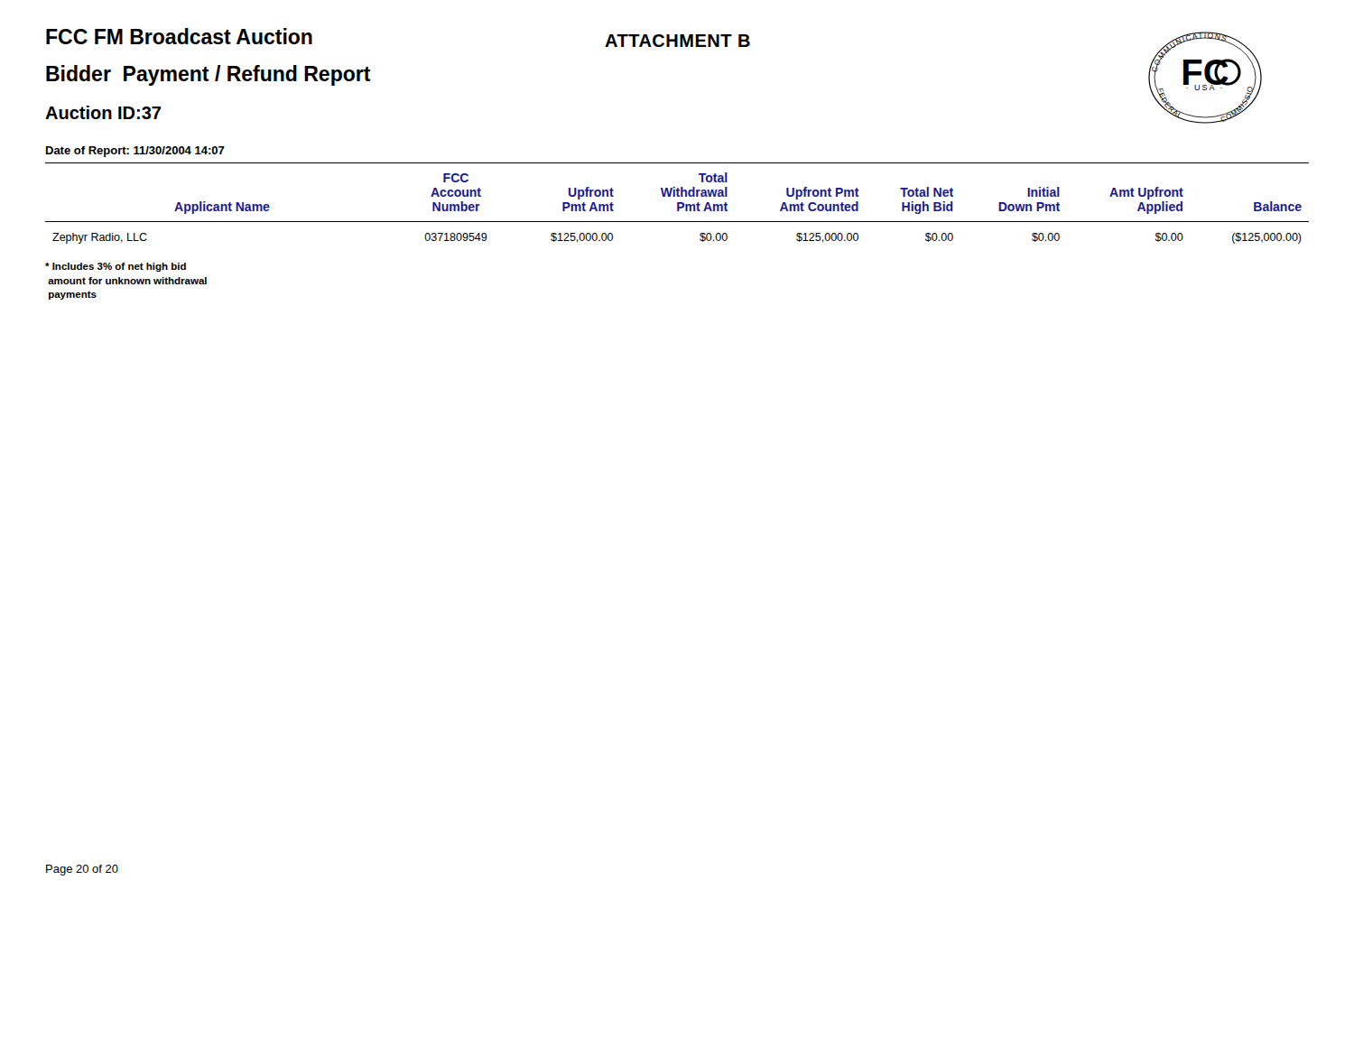ATTACHMENT B
COMMUNICATIONS FEDERAL COMMISSION · USA · FC
FCC FM Broadcast Auction
Bidder Payment / Refund Report
Auction ID:37
Date of Report: 11/30/2004 14:07
| Applicant Name | FCC Account Number | Upfront Pmt Amt | Total Withdrawal Pmt Amt | Upfront Pmt Amt Counted | Total Net High Bid | Initial Down Pmt | Amt Upfront Applied | Balance |
| --- | --- | --- | --- | --- | --- | --- | --- | --- |
| Zephyr Radio, LLC | 0371809549 | $125,000.00 | $0.00 | $125,000.00 | $0.00 | $0.00 | $0.00 | ($125,000.00) |
* Includes 3% of net high bid
amount for unknown withdrawal
payments
Page 20 of 20